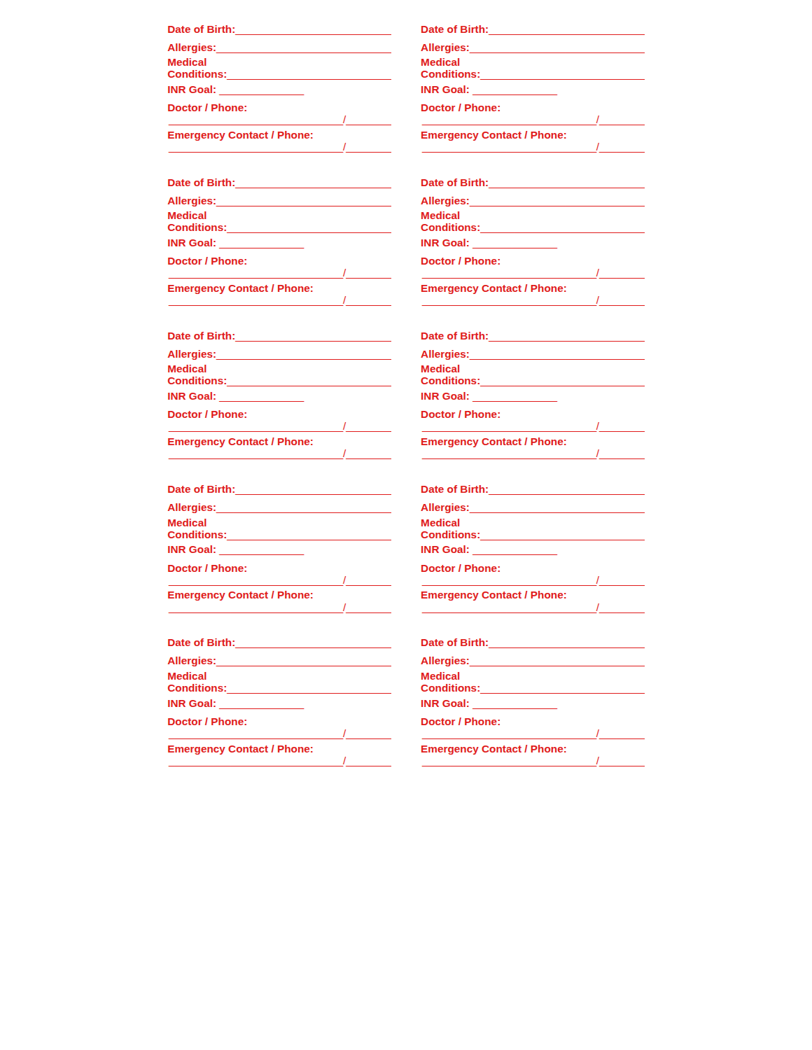| Date of Birth : _______________________________ Allergies : _____________________________________ Medical Conditions : _________________________________ INR Goal : _______________ Doctor / Phone : _______________________________ / ________________ Emergency Contact / Phone : _______________________________ / ________________ | Date of Birth : _______________________________ Allergies : _____________________________________ Medical Conditions : _________________________________ INR Goal : _______________ Doctor / Phone : _______________________________ / ________________ Emergency Contact / Phone : _______________________________ / ________________ |
| Date of Birth : _______________________________ Allergies : _____________________________________ Medical Conditions : _________________________________ INR Goal : _______________ Doctor / Phone : _______________________________ / ________________ Emergency Contact / Phone : _______________________________ / ________________ | Date of Birth : _______________________________ Allergies : _____________________________________ Medical Conditions : _________________________________ INR Goal : _______________ Doctor / Phone : _______________________________ / ________________ Emergency Contact / Phone : _______________________________ / ________________ |
| Date of Birth : _______________________________ Allergies : _____________________________________ Medical Conditions : _________________________________ INR Goal : _______________ Doctor / Phone : _______________________________ / ________________ Emergency Contact / Phone : _______________________________ / ________________ | Date of Birth : _______________________________ Allergies : _____________________________________ Medical Conditions : _________________________________ INR Goal : _______________ Doctor / Phone : _______________________________ / ________________ Emergency Contact / Phone : _______________________________ / ________________ |
| Date of Birth : _______________________________ Allergies : _____________________________________ Medical Conditions : _________________________________ INR Goal : _______________ Doctor / Phone : _______________________________ / ________________ Emergency Contact / Phone : _______________________________ / ________________ | Date of Birth : _______________________________ Allergies : _____________________________________ Medical Conditions : _________________________________ INR Goal : _______________ Doctor / Phone : _______________________________ / ________________ Emergency Contact / Phone : _______________________________ / ________________ |
| Date of Birth : _______________________________ Allergies : _____________________________________ Medical Conditions : _________________________________ INR Goal : _______________ Doctor / Phone : _______________________________ / ________________ Emergency Contact / Phone : _______________________________ / ________________ | Date of Birth : _______________________________ Allergies : _____________________________________ Medical Conditions : _________________________________ INR Goal : _______________ Doctor / Phone : _______________________________ / ________________ Emergency Contact / Phone : _______________________________ / ________________ |